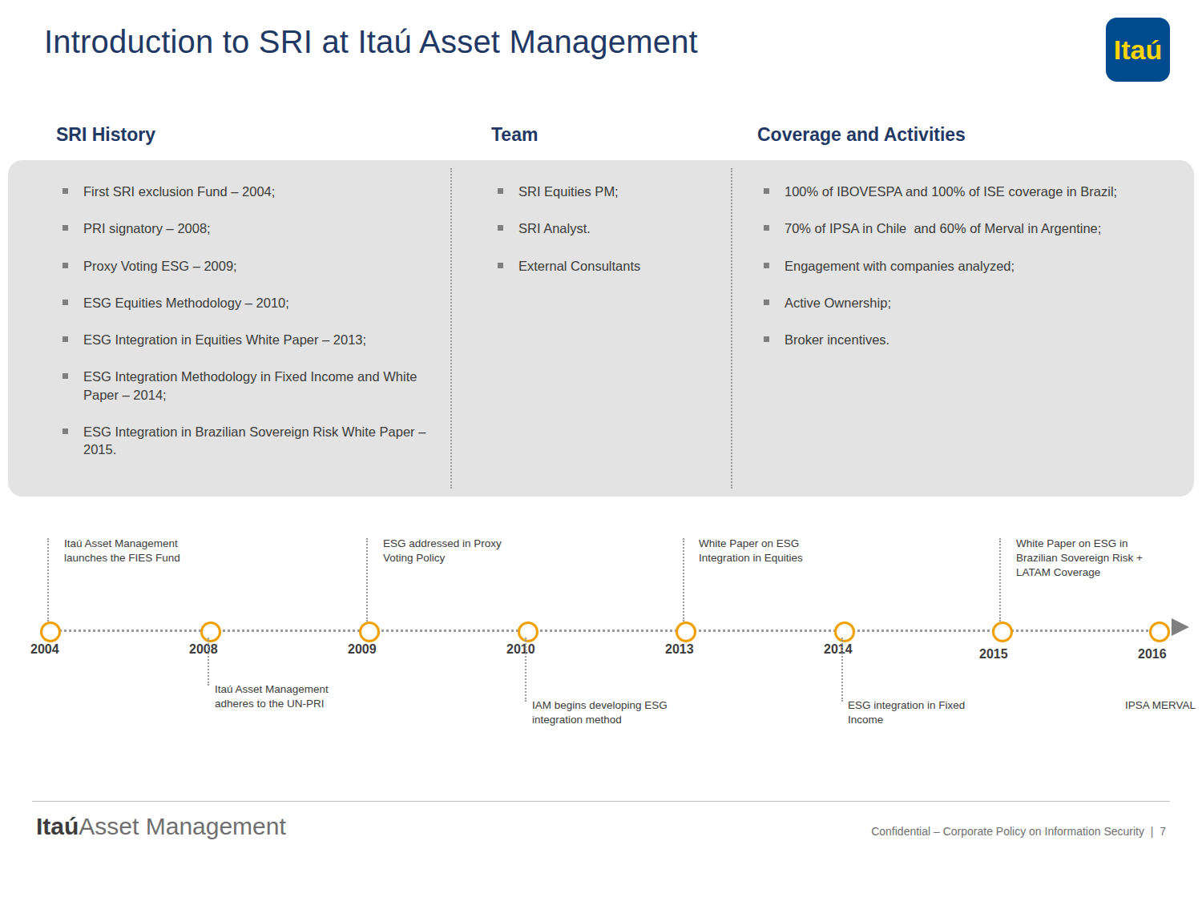Introduction to SRI at Itaú Asset Management
Itaú
SRI History
Team
Coverage and Activities
First SRI exclusion Fund – 2004;
PRI signatory – 2008;
Proxy Voting ESG – 2009;
ESG Equities Methodology – 2010;
ESG Integration in Equities White Paper – 2013;
ESG Integration Methodology in Fixed Income and White Paper – 2014;
ESG Integration in Brazilian Sovereign Risk White Paper – 2015.
SRI Equities PM;
SRI Analyst.
External Consultants
100% of IBOVESPA and 100% of ISE coverage in Brazil;
70% of IPSA in Chile and 60% of Merval in Argentine;
Engagement with companies analyzed;
Active Ownership;
Broker incentives.
2004
2008
2009
2010
2013
2014
2015
2016
Itaú Asset Management launches the FIES Fund
ESG addressed in Proxy Voting Policy
White Paper on ESG Integration in Equities
White Paper on ESG in Brazilian Sovereign Risk + LATAM Coverage
Itaú Asset Management adheres to the UN-PRI
IAM begins developing ESG integration method
ESG integration in Fixed Income
IPSA MERVAL
Itaú Asset Management
Confidential – Corporate Policy on Information Security | 7